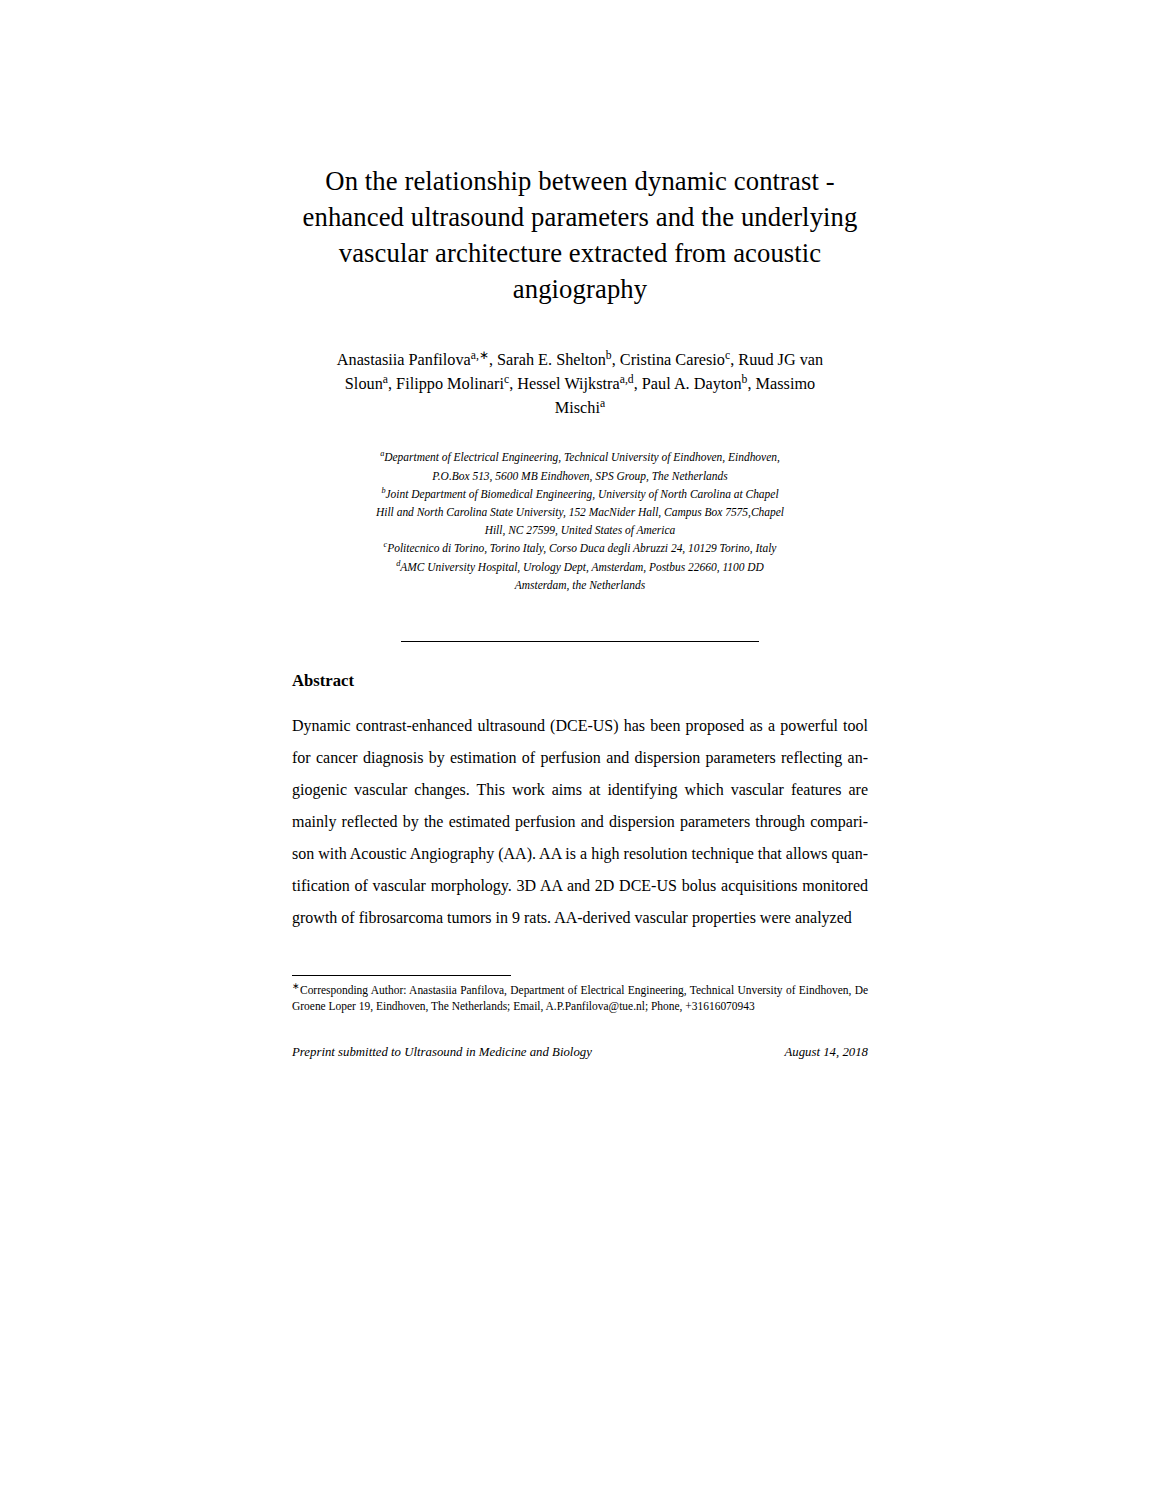On the relationship between dynamic contrast -
enhanced ultrasound parameters and the underlying
vascular architecture extracted from acoustic
angiography
Anastasiia Panfilovaa,∗, Sarah E. Sheltonb, Cristina Caresioc, Ruud JG van
Slouna, Filippo Molinaric, Hessel Wijkstraa,d, Paul A. Daytonb, Massimo
Mischia
aDepartment of Electrical Engineering, Technical University of Eindhoven, Eindhoven,
P.O.Box 513, 5600 MB Eindhoven, SPS Group, The Netherlands
bJoint Department of Biomedical Engineering, University of North Carolina at Chapel
Hill and North Carolina State University, 152 MacNider Hall, Campus Box 7575,Chapel
Hill, NC 27599, United States of America
cPolitecnico di Torino, Torino Italy, Corso Duca degli Abruzzi 24, 10129 Torino, Italy
dAMC University Hospital, Urology Dept, Amsterdam, Postbus 22660, 1100 DD
Amsterdam, the Netherlands
Abstract
Dynamic contrast-enhanced ultrasound (DCE-US) has been proposed as a powerful tool for cancer diagnosis by estimation of perfusion and dispersion parameters reflecting angiogenic vascular changes. This work aims at identifying which vascular features are mainly reflected by the estimated perfusion and dispersion parameters through comparison with Acoustic Angiography (AA). AA is a high resolution technique that allows quantification of vascular morphology. 3D AA and 2D DCE-US bolus acquisitions monitored growth of fibrosarcoma tumors in 9 rats. AA-derived vascular properties were analyzed
∗Corresponding Author: Anastasiia Panfilova, Department of Electrical Engineering, Technical Unversity of Eindhoven, De Groene Loper 19, Eindhoven, The Netherlands; Email, A.P.Panfilova@tue.nl; Phone, +31616070943
Preprint submitted to Ultrasound in Medicine and Biology August 14, 2018